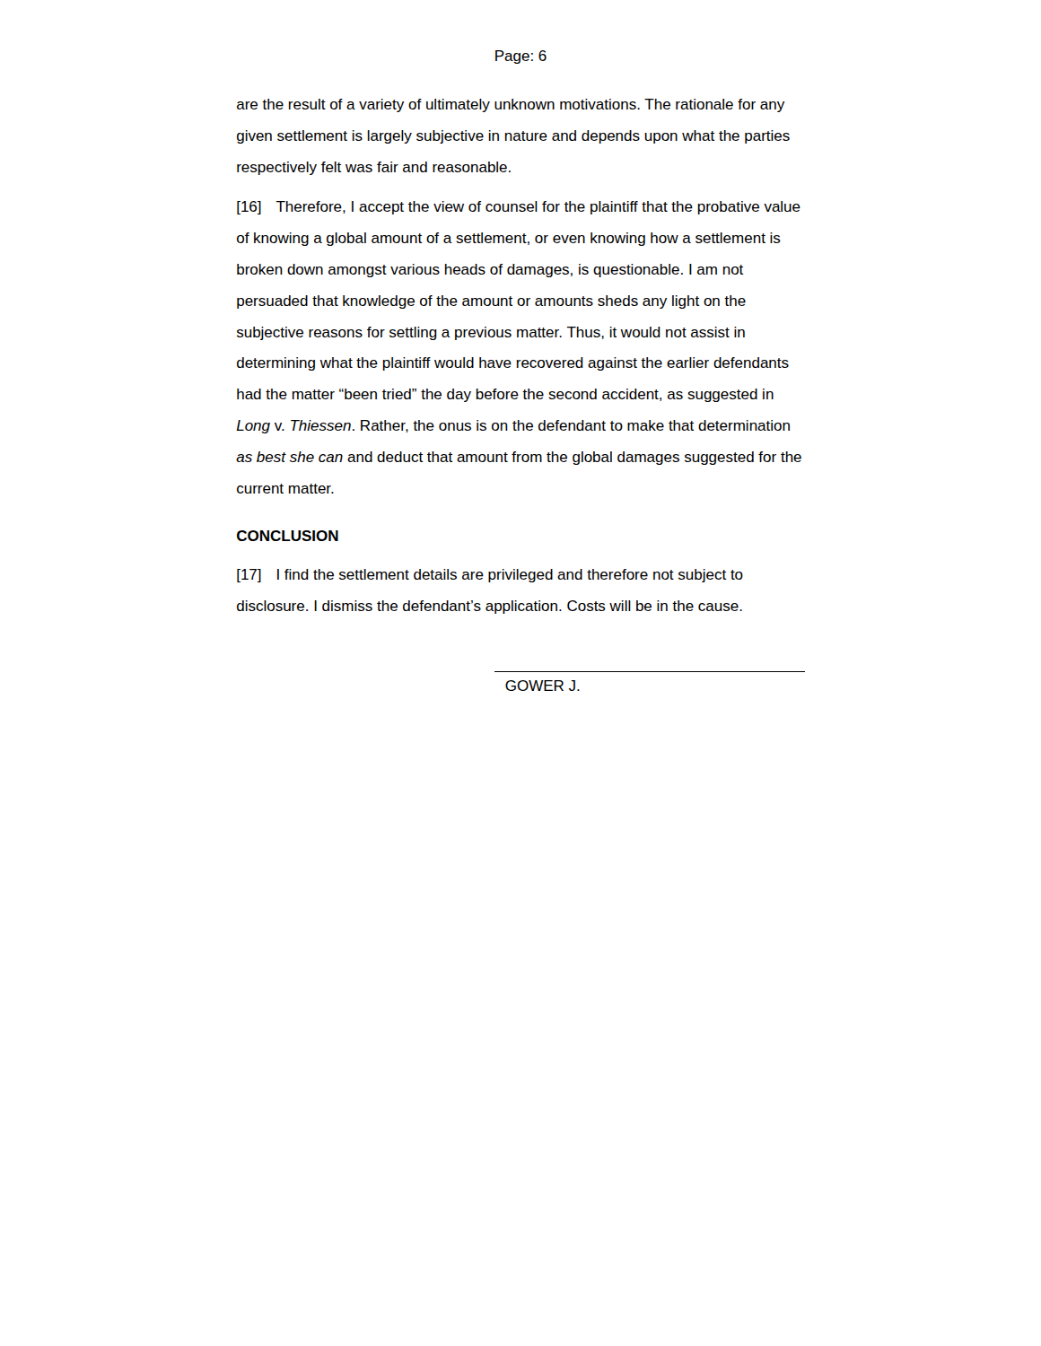Page: 6
are the result of a variety of ultimately unknown motivations. The rationale for any given settlement is largely subjective in nature and depends upon what the parties respectively felt was fair and reasonable.
[16] Therefore, I accept the view of counsel for the plaintiff that the probative value of knowing a global amount of a settlement, or even knowing how a settlement is broken down amongst various heads of damages, is questionable. I am not persuaded that knowledge of the amount or amounts sheds any light on the subjective reasons for settling a previous matter. Thus, it would not assist in determining what the plaintiff would have recovered against the earlier defendants had the matter “been tried” the day before the second accident, as suggested in Long v. Thiessen. Rather, the onus is on the defendant to make that determination as best she can and deduct that amount from the global damages suggested for the current matter.
CONCLUSION
[17] I find the settlement details are privileged and therefore not subject to disclosure. I dismiss the defendant’s application. Costs will be in the cause.
GOWER J.